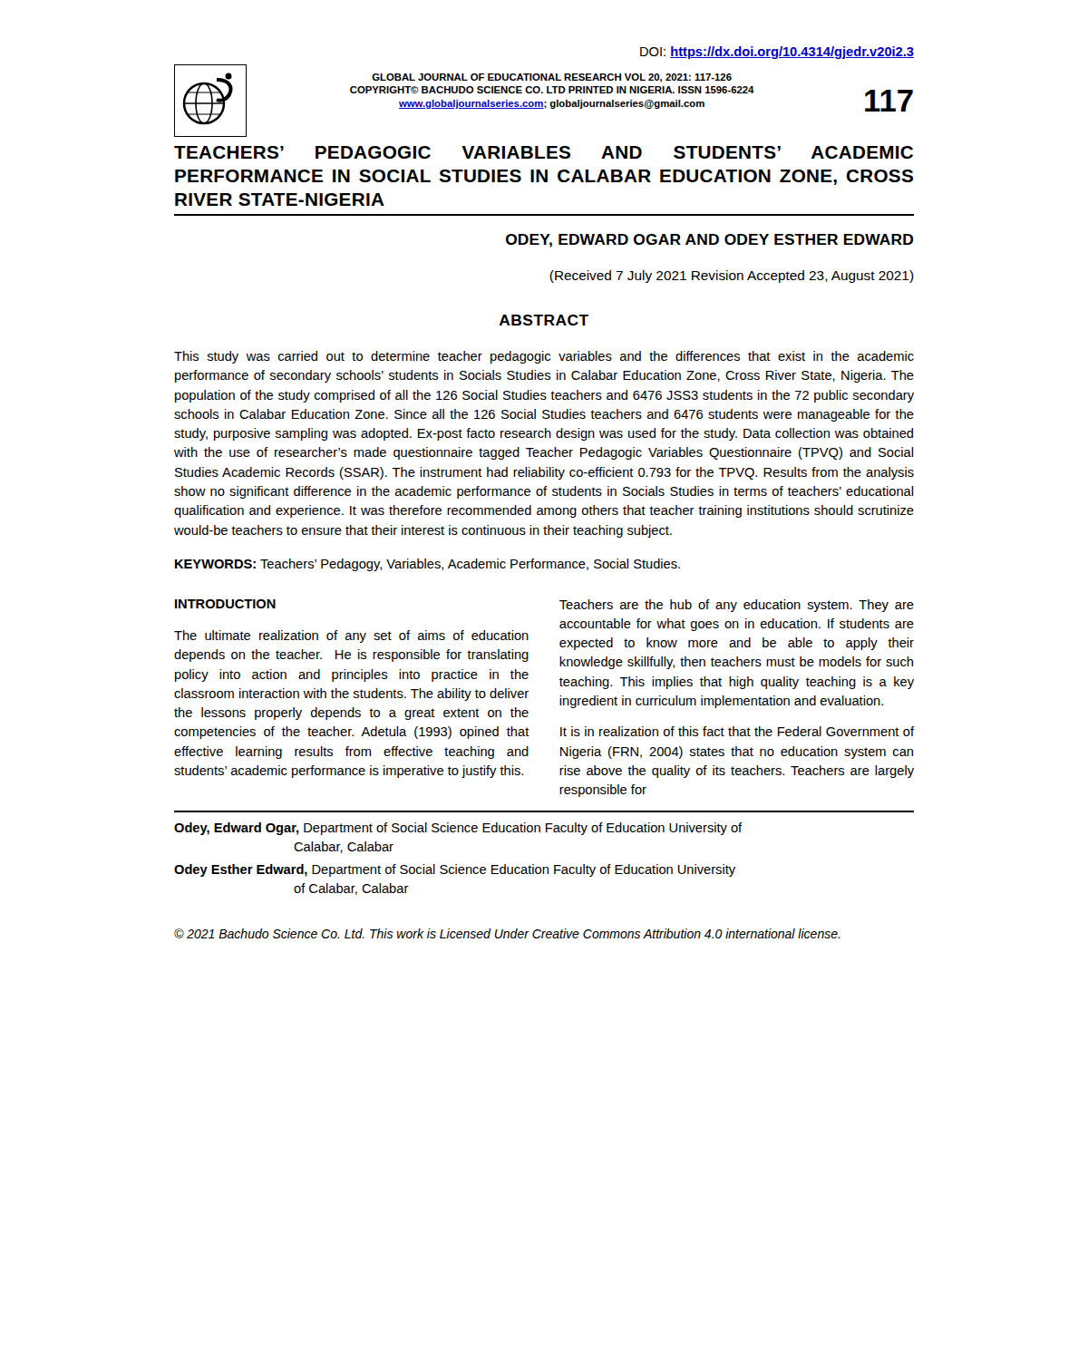DOI: https://dx.doi.org/10.4314/gjedr.v20i2.3
GLOBAL JOURNAL OF EDUCATIONAL RESEARCH VOL 20, 2021: 117-126
COPYRIGHT© BACHUDO SCIENCE CO. LTD PRINTED IN NIGERIA. ISSN 1596-6224
www.globaljournalseries.com; globaljournalseries@gmail.com
117
Teachers’ Pedagogic Variables and Students’ Academic Performance in Social Studies in Calabar Education Zone, Cross River State-Nigeria
ODEY, EDWARD OGAR AND ODEY ESTHER EDWARD
(Received 7 July 2021 Revision Accepted 23, August 2021)
ABSTRACT
This study was carried out to determine teacher pedagogic variables and the differences that exist in the academic performance of secondary schools’ students in Socials Studies in Calabar Education Zone, Cross River State, Nigeria. The population of the study comprised of all the 126 Social Studies teachers and 6476 JSS3 students in the 72 public secondary schools in Calabar Education Zone. Since all the 126 Social Studies teachers and 6476 students were manageable for the study, purposive sampling was adopted. Ex-post facto research design was used for the study. Data collection was obtained with the use of researcher’s made questionnaire tagged Teacher Pedagogic Variables Questionnaire (TPVQ) and Social Studies Academic Records (SSAR). The instrument had reliability co-efficient 0.793 for the TPVQ. Results from the analysis show no significant difference in the academic performance of students in Socials Studies in terms of teachers’ educational qualification and experience. It was therefore recommended among others that teacher training institutions should scrutinize would-be teachers to ensure that their interest is continuous in their teaching subject.
KEYWORDS: Teachers’ Pedagogy, Variables, Academic Performance, Social Studies.
Introduction
The ultimate realization of any set of aims of education depends on the teacher. He is responsible for translating policy into action and principles into practice in the classroom interaction with the students. The ability to deliver the lessons properly depends to a great extent on the competencies of the teacher. Adetula (1993) opined that effective learning results from effective teaching and students’ academic performance is imperative to justify this.
Teachers are the hub of any education system. They are accountable for what goes on in education. If students are expected to know more and be able to apply their knowledge skillfully, then teachers must be models for such teaching. This implies that high quality teaching is a key ingredient in curriculum implementation and evaluation.
It is in realization of this fact that the Federal Government of Nigeria (FRN, 2004) states that no education system can rise above the quality of its teachers. Teachers are largely responsible for
Odey, Edward Ogar, Department of Social Science Education Faculty of Education University of Calabar, Calabar
Odey Esther Edward, Department of Social Science Education Faculty of Education University of Calabar, Calabar
© 2021 Bachudo Science Co. Ltd. This work is Licensed Under Creative Commons Attribution 4.0 international license.